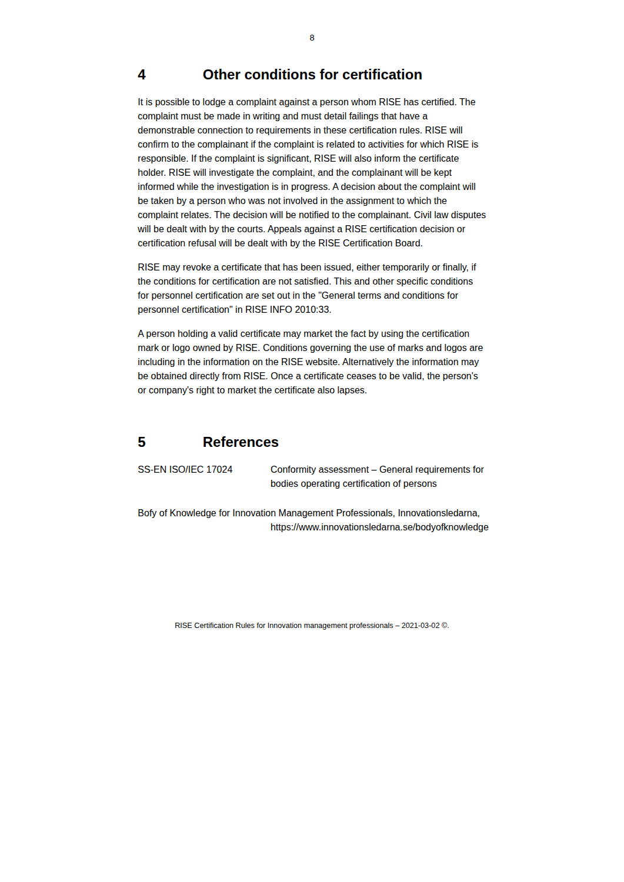8
4 Other conditions for certification
It is possible to lodge a complaint against a person whom RISE has certified. The complaint must be made in writing and must detail failings that have a demonstrable connection to requirements in these certification rules. RISE will confirm to the complainant if the complaint is related to activities for which RISE is responsible. If the complaint is significant, RISE will also inform the certificate holder. RISE will investigate the complaint, and the complainant will be kept informed while the investigation is in progress. A decision about the complaint will be taken by a person who was not involved in the assignment to which the complaint relates. The decision will be notified to the complainant. Civil law disputes will be dealt with by the courts. Appeals against a RISE certification decision or certification refusal will be dealt with by the RISE Certification Board.
RISE may revoke a certificate that has been issued, either temporarily or finally, if the conditions for certification are not satisfied. This and other specific conditions for personnel certification are set out in the "General terms and conditions for personnel certification" in RISE INFO 2010:33.
A person holding a valid certificate may market the fact by using the certification mark or logo owned by RISE. Conditions governing the use of marks and logos are including in the information on the RISE website. Alternatively the information may be obtained directly from RISE. Once a certificate ceases to be valid, the person's or company's right to market the certificate also lapses.
5 References
SS-EN ISO/IEC 17024
Conformity assessment – General requirements for bodies operating certification of persons
Bofy of Knowledge for Innovation Management Professionals, Innovationsledarna,
https://www.innovationsledarna.se/bodyofknowledge
RISE Certification Rules for Innovation management professionals – 2021-03-02 ©.